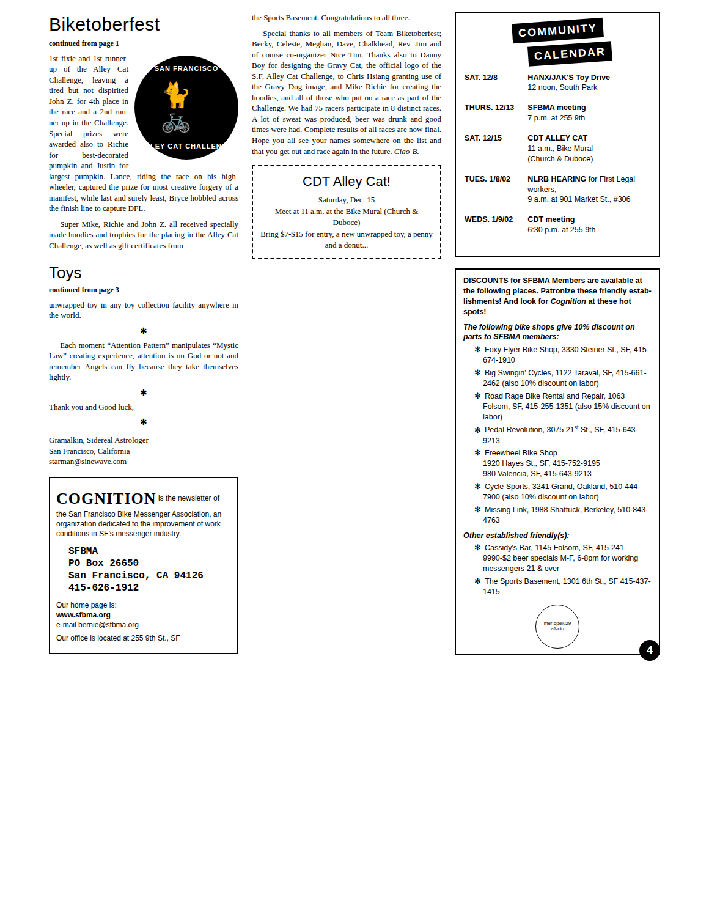Biketoberfest
continued from page 1
SAN FRANCISCO
🐈🚲
ALLEY CAT CHALLENGE
1st fixie and 1st runner-up of the Alley Cat Challenge, leaving a tired but not dispirited John Z. for 4th place in the race and a 2nd runner-up in the Challenge. Special prizes were awarded also to Richie for best-decorated pumpkin and Justin for largest pumpkin. Lance, riding the race on his high-wheeler, captured the prize for most creative forgery of a manifest, while last and surely least, Bryce hobbled across the finish line to capture DFL.
Super Mike, Richie and John Z. all received specially made hoodies and trophies for the placing in the Alley Cat Challenge, as well as gift certificates from
Toys
continued from page 3
unwrapped toy in any toy collection facility anywhere in the world.
✱
Each moment “Attention Pattern” manipulates “Mystic Law” creating experience, attention is on God or not and remember Angels can fly because they take themselves lightly.
✱
Thank you and Good luck,
✱
Gramalkin, Sidereal Astrologer
San Francisco, California
starman@sinewave.com
COGNITION is the newsletter of the San Francisco Bike Messenger Association, an organization dedicated to the improvement of work conditions in SF’s messenger industry.
SFBMA
PO Box 26650
San Francisco, CA 94126
415-626-1912
Our home page is:
www.sfbma.org
e-mail bernie@sfbma.org
Our office is located at 255 9th St., SF
the Sports Basement. Congratulations to all three.
Special thanks to all members of Team Biketoberfest; Becky, Celeste, Meghan, Dave, Chalkhead, Rev. Jim and of course co-organizer Nice Tim. Thanks also to Danny Boy for designing the Gravy Cat, the official logo of the S.F. Alley Cat Challenge, to Chris Hsiang granting use of the Gravy Dog image, and Mike Richie for creating the hoodies, and all of those who put on a race as part of the Challenge. We had 75 racers participate in 8 distinct races. A lot of sweat was produced, beer was drunk and good times were had. Complete results of all races are now final. Hope you all see your names somewhere on the list and that you get out and race again in the future. Ciao-B.
CDT Alley Cat!
Saturday, Dec. 15
Meet at 11 a.m. at the Bike Mural (Church & Duboce)
Bring $7-$15 for entry, a new unwrapped toy, a penny and a donut...
COMMUNITY
CALENDAR
| SAT. 12/8 | HANX/JAK'S Toy Drive 12 noon, South Park |
| THURS. 12/13 | SFBMA meeting 7 p.m. at 255 9th |
| SAT. 12/15 | CDT ALLEY CAT 11 a.m., Bike Mural (Church & Duboce) |
| TUES. 1/8/02 | NLRB HEARING for First Legal workers, 9 a.m. at 901 Market St., #306 |
| WEDS. 1/9/02 | CDT meeting 6:30 p.m. at 255 9th |
DISCOUNTS for SFBMA Members are available at the following places. Patronize these friendly establishments! And look for Cognition at these hot spots!
The following bike shops give 10% discount on parts to SFBMA members:
Foxy Flyer Bike Shop, 3330 Steiner St., SF, 415-674-1910
Big Swingin' Cycles, 1122 Taraval, SF, 415-661-2462 (also 10% discount on labor)
Road Rage Bike Rental and Repair, 1063 Folsom, SF, 415-255-1351 (also 15% discount on labor)
Pedal Revolution, 3075 21st St., SF, 415-643-9213
Freewheel Bike Shop
1920 Hayes St., SF, 415-752-9195
980 Valencia, SF, 415-643-9213
Cycle Sports, 3241 Grand, Oakland, 510-444-7900 (also 10% discount on labor)
Missing Link, 1988 Shattuck, Berkeley, 510-843-4763
Other established friendly(s):
Cassidy's Bar, 1145 Folsom, SF, 415-241-9990-$2 beer specials M-F, 6-8pm for working messengers 21 & over
The Sports Basement, 1301 6th St., SF 415-437-1415
mer:opeiu29
afl-cio
4